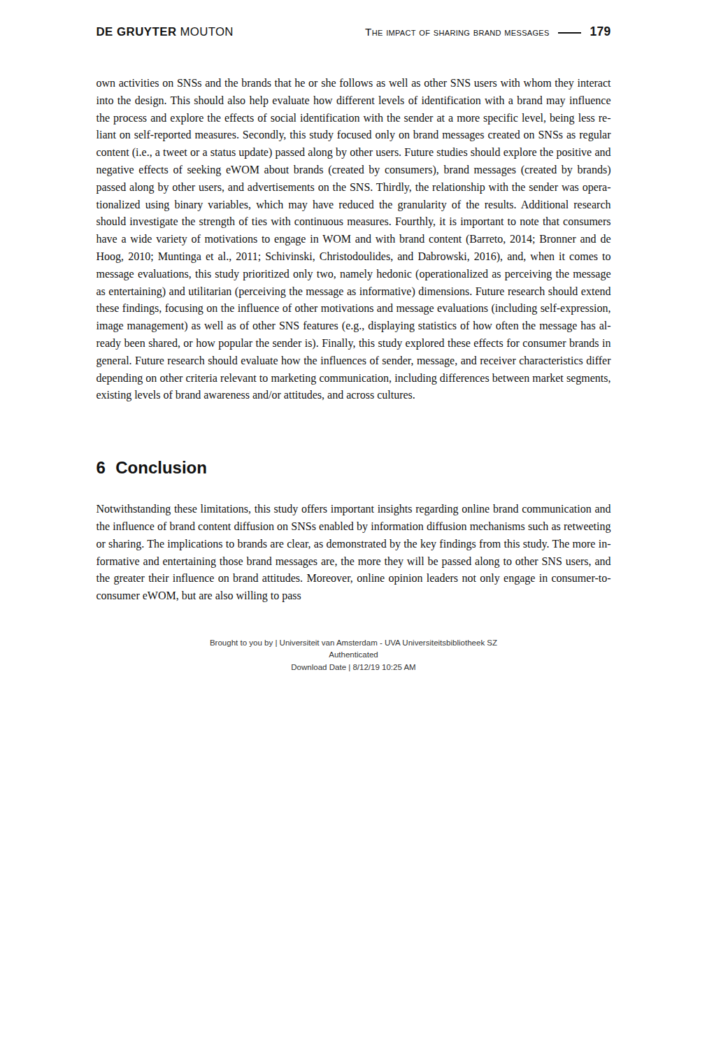DE GRUYTER MOUTON The impact of sharing brand messages 179
own activities on SNSs and the brands that he or she follows as well as other SNS users with whom they interact into the design. This should also help evaluate how different levels of identification with a brand may influence the process and explore the effects of social identification with the sender at a more specific level, being less reliant on self-reported measures. Secondly, this study focused only on brand messages created on SNSs as regular content (i.e., a tweet or a status update) passed along by other users. Future studies should explore the positive and negative effects of seeking eWOM about brands (created by consumers), brand messages (created by brands) passed along by other users, and advertisements on the SNS. Thirdly, the relationship with the sender was operationalized using binary variables, which may have reduced the granularity of the results. Additional research should investigate the strength of ties with continuous measures. Fourthly, it is important to note that consumers have a wide variety of motivations to engage in WOM and with brand content (Barreto, 2014; Bronner and de Hoog, 2010; Muntinga et al., 2011; Schivinski, Christodoulides, and Dabrowski, 2016), and, when it comes to message evaluations, this study prioritized only two, namely hedonic (operationalized as perceiving the message as entertaining) and utilitarian (perceiving the message as informative) dimensions. Future research should extend these findings, focusing on the influence of other motivations and message evaluations (including self-expression, image management) as well as of other SNS features (e.g., displaying statistics of how often the message has already been shared, or how popular the sender is). Finally, this study explored these effects for consumer brands in general. Future research should evaluate how the influences of sender, message, and receiver characteristics differ depending on other criteria relevant to marketing communication, including differences between market segments, existing levels of brand awareness and/or attitudes, and across cultures.
6 Conclusion
Notwithstanding these limitations, this study offers important insights regarding online brand communication and the influence of brand content diffusion on SNSs enabled by information diffusion mechanisms such as retweeting or sharing. The implications to brands are clear, as demonstrated by the key findings from this study. The more informative and entertaining those brand messages are, the more they will be passed along to other SNS users, and the greater their influence on brand attitudes. Moreover, online opinion leaders not only engage in consumer-to-consumer eWOM, but are also willing to pass
Brought to you by | Universiteit van Amsterdam - UVA Universiteitsbibliotheek SZ
Authenticated
Download Date | 8/12/19 10:25 AM